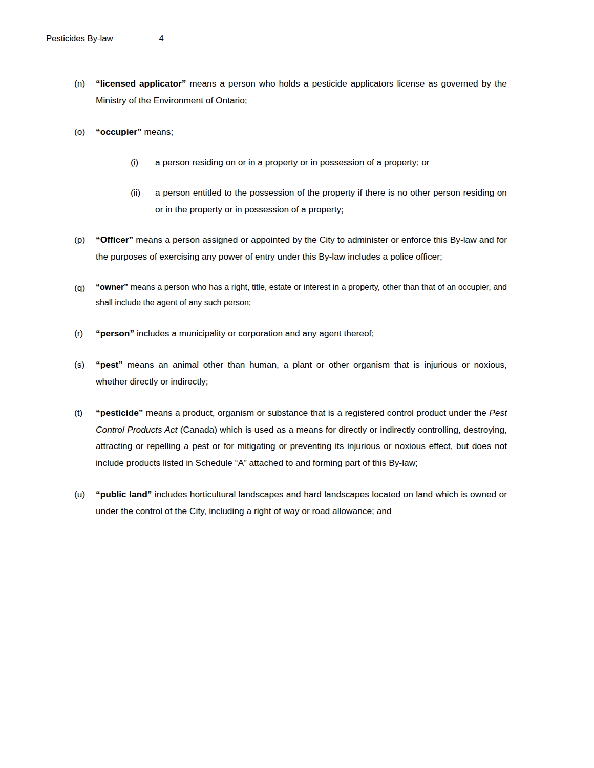Pesticides By-law 4
(n) “licensed applicator” means a person who holds a pesticide applicators license as governed by the Ministry of the Environment of Ontario;
(o) “occupier” means;
(i) a person residing on or in a property or in possession of a property; or
(ii) a person entitled to the possession of the property if there is no other person residing on or in the property or in possession of a property;
(p) “Officer” means a person assigned or appointed by the City to administer or enforce this By-law and for the purposes of exercising any power of entry under this By-law includes a police officer;
(q) “owner” means a person who has a right, title, estate or interest in a property, other than that of an occupier, and shall include the agent of any such person;
(r) “person” includes a municipality or corporation and any agent thereof;
(s) “pest” means an animal other than human, a plant or other organism that is injurious or noxious, whether directly or indirectly;
(t) “pesticide” means a product, organism or substance that is a registered control product under the Pest Control Products Act (Canada) which is used as a means for directly or indirectly controlling, destroying, attracting or repelling a pest or for mitigating or preventing its injurious or noxious effect, but does not include products listed in Schedule “A” attached to and forming part of this By-law;
(u) “public land” includes horticultural landscapes and hard landscapes located on land which is owned or under the control of the City, including a right of way or road allowance; and